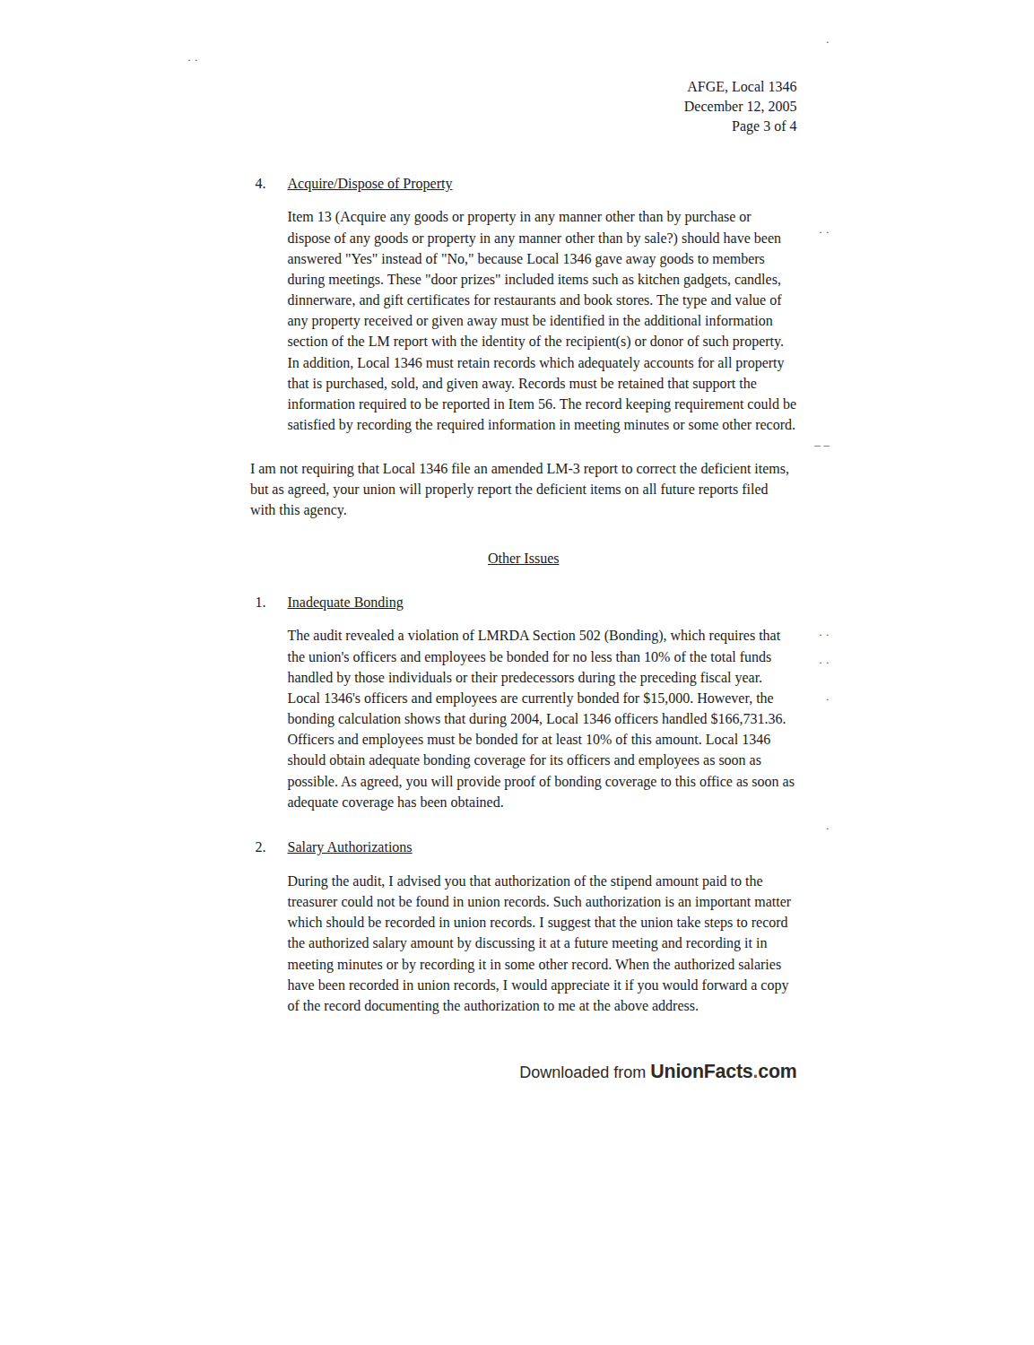· · · _ _ · · · · · · · ·
AFGE, Local 1346
December 12, 2005
Page 3 of 4
Acquire/Dispose of Property
Item 13 (Acquire any goods or property in any manner other than by purchase or dispose of any goods or property in any manner other than by sale?) should have been answered "Yes" instead of "No," because Local 1346 gave away goods to members during meetings. These "door prizes" included items such as kitchen gadgets, candles, dinnerware, and gift certificates for restaurants and book stores. The type and value of any property received or given away must be identified in the additional information section of the LM report with the identity of the recipient(s) or donor of such property. In addition, Local 1346 must retain records which adequately accounts for all property that is purchased, sold, and given away. Records must be retained that support the information required to be reported in Item 56. The record keeping requirement could be satisfied by recording the required information in meeting minutes or some other record.
I am not requiring that Local 1346 file an amended LM-3 report to correct the deficient items, but as agreed, your union will properly report the deficient items on all future reports filed with this agency.
Other Issues
Inadequate Bonding
The audit revealed a violation of LMRDA Section 502 (Bonding), which requires that the union's officers and employees be bonded for no less than 10% of the total funds handled by those individuals or their predecessors during the preceding fiscal year. Local 1346's officers and employees are currently bonded for $15,000. However, the bonding calculation shows that during 2004, Local 1346 officers handled $166,731.36. Officers and employees must be bonded for at least 10% of this amount. Local 1346 should obtain adequate bonding coverage for its officers and employees as soon as possible. As agreed, you will provide proof of bonding coverage to this office as soon as adequate coverage has been obtained.
Salary Authorizations
During the audit, I advised you that authorization of the stipend amount paid to the treasurer could not be found in union records. Such authorization is an important matter which should be recorded in union records. I suggest that the union take steps to record the authorized salary amount by discussing it at a future meeting and recording it in meeting minutes or by recording it in some other record. When the authorized salaries have been recorded in union records, I would appreciate it if you would forward a copy of the record documenting the authorization to me at the above address.
Downloaded from UnionFacts. com